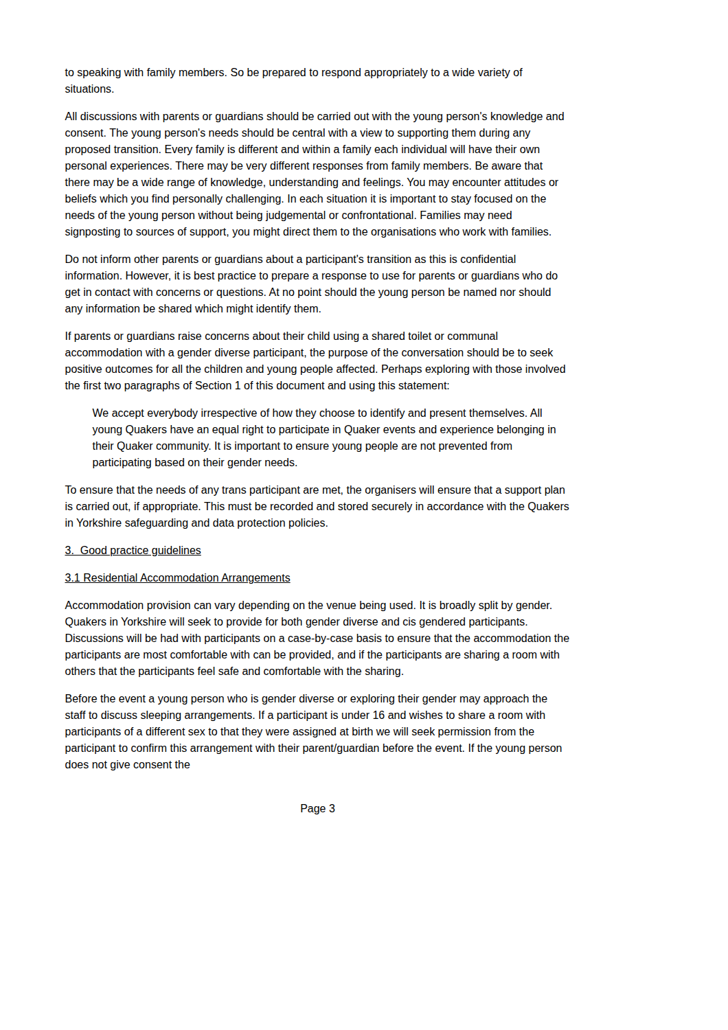to speaking with family members. So be prepared to respond appropriately to a wide variety of situations.
All discussions with parents or guardians should be carried out with the young person's knowledge and consent. The young person's needs should be central with a view to supporting them during any proposed transition. Every family is different and within a family each individual will have their own personal experiences. There may be very different responses from family members. Be aware that there may be a wide range of knowledge, understanding and feelings. You may encounter attitudes or beliefs which you find personally challenging. In each situation it is important to stay focused on the needs of the young person without being judgemental or confrontational. Families may need signposting to sources of support, you might direct them to the organisations who work with families.
Do not inform other parents or guardians about a participant's transition as this is confidential information. However, it is best practice to prepare a response to use for parents or guardians who do get in contact with concerns or questions. At no point should the young person be named nor should any information be shared which might identify them.
If parents or guardians raise concerns about their child using a shared toilet or communal accommodation with a gender diverse participant, the purpose of the conversation should be to seek positive outcomes for all the children and young people affected. Perhaps exploring with those involved the first two paragraphs of Section 1 of this document and using this statement:
We accept everybody irrespective of how they choose to identify and present themselves. All young Quakers have an equal right to participate in Quaker events and experience belonging in their Quaker community. It is important to ensure young people are not prevented from participating based on their gender needs.
To ensure that the needs of any trans participant are met, the organisers will ensure that a support plan is carried out, if appropriate. This must be recorded and stored securely in accordance with the Quakers in Yorkshire safeguarding and data protection policies.
3. Good practice guidelines
3.1 Residential Accommodation Arrangements
Accommodation provision can vary depending on the venue being used. It is broadly split by gender. Quakers in Yorkshire will seek to provide for both gender diverse and cis gendered participants. Discussions will be had with participants on a case-by-case basis to ensure that the accommodation the participants are most comfortable with can be provided, and if the participants are sharing a room with others that the participants feel safe and comfortable with the sharing.
Before the event a young person who is gender diverse or exploring their gender may approach the staff to discuss sleeping arrangements. If a participant is under 16 and wishes to share a room with participants of a different sex to that they were assigned at birth we will seek permission from the participant to confirm this arrangement with their parent/guardian before the event. If the young person does not give consent the
Page 3